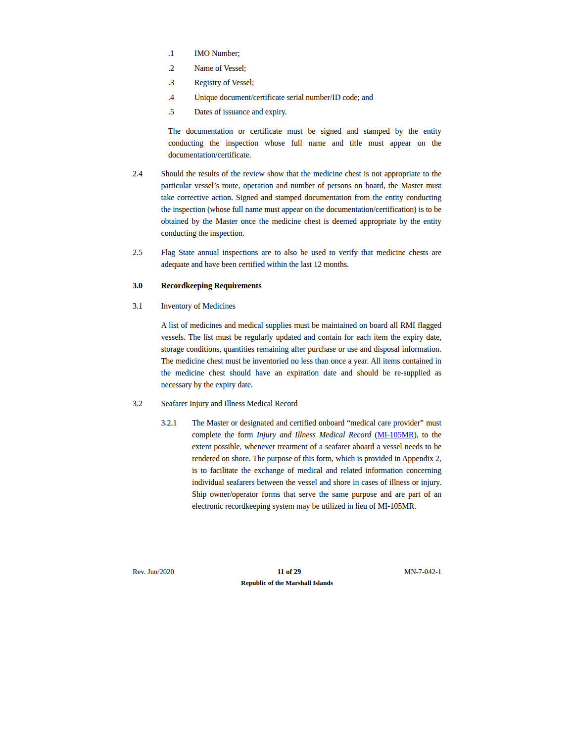.1
IMO Number;
.2
Name of Vessel;
.3
Registry of Vessel;
.4
Unique document/certificate serial number/ID code; and
.5
Dates of issuance and expiry.
The documentation or certificate must be signed and stamped by the entity conducting the inspection whose full name and title must appear on the documentation/certificate.
2.4
Should the results of the review show that the medicine chest is not appropriate to the particular vessel’s route, operation and number of persons on board, the Master must take corrective action. Signed and stamped documentation from the entity conducting the inspection (whose full name must appear on the documentation/certification) is to be obtained by the Master once the medicine chest is deemed appropriate by the entity conducting the inspection.
2.5
Flag State annual inspections are to also be used to verify that medicine chests are adequate and have been certified within the last 12 months.
3.0
Recordkeeping Requirements
3.1
Inventory of Medicines
A list of medicines and medical supplies must be maintained on board all RMI flagged vessels. The list must be regularly updated and contain for each item the expiry date, storage conditions, quantities remaining after purchase or use and disposal information. The medicine chest must be inventoried no less than once a year. All items contained in the medicine chest should have an expiration date and should be re-supplied as necessary by the expiry date.
3.2
Seafarer Injury and Illness Medical Record
3.2.1
The Master or designated and certified onboard “medical care provider” must complete the form Injury and Illness Medical Record (MI-105MR), to the extent possible, whenever treatment of a seafarer aboard a vessel needs to be rendered on shore. The purpose of this form, which is provided in Appendix 2, is to facilitate the exchange of medical and related information concerning individual seafarers between the vessel and shore in cases of illness or injury. Ship owner/operator forms that serve the same purpose and are part of an electronic recordkeeping system may be utilized in lieu of MI-105MR.
Rev. Jun/2020
11 of 29
MN-7-042-1
Republic of the Marshall Islands